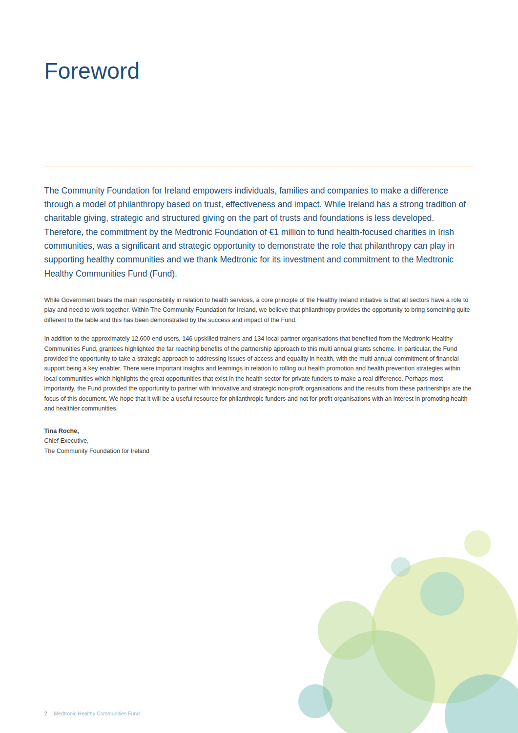Foreword
The Community Foundation for Ireland empowers individuals, families and companies to make a difference through a model of philanthropy based on trust, effectiveness and impact. While Ireland has a strong tradition of charitable giving, strategic and structured giving on the part of trusts and foundations is less developed. Therefore, the commitment by the Medtronic Foundation of €1 million to fund health-focused charities in Irish communities, was a significant and strategic opportunity to demonstrate the role that philanthropy can play in supporting healthy communities and we thank Medtronic for its investment and commitment to the Medtronic Healthy Communities Fund (Fund).
While Government bears the main responsibility in relation to health services, a core principle of the Healthy Ireland initiative is that all sectors have a role to play and need to work together. Within The Community Foundation for Ireland, we believe that philanthropy provides the opportunity to bring something quite different to the table and this has been demonstrated by the success and impact of the Fund.
In addition to the approximately 12,600 end users, 146 upskilled trainers and 134 local partner organisations that benefited from the Medtronic Healthy Communities Fund, grantees highlighted the far reaching benefits of the partnership approach to this multi annual grants scheme. In particular, the Fund provided the opportunity to take a strategic approach to addressing issues of access and equality in health, with the multi annual commitment of financial support being a key enabler. There were important insights and learnings in relation to rolling out health promotion and health prevention strategies within local communities which highlights the great opportunities that exist in the health sector for private funders to make a real difference. Perhaps most importantly, the Fund provided the opportunity to partner with innovative and strategic non-profit organisations and the results from these partnerships are the focus of this document. We hope that it will be a useful resource for philanthropic funders and not for profit organisations with an interest in promoting health and healthier communities.
Tina Roche,
Chief Executive,
The Community Foundation for Ireland
2 Medtronic Healthy Communities Fund